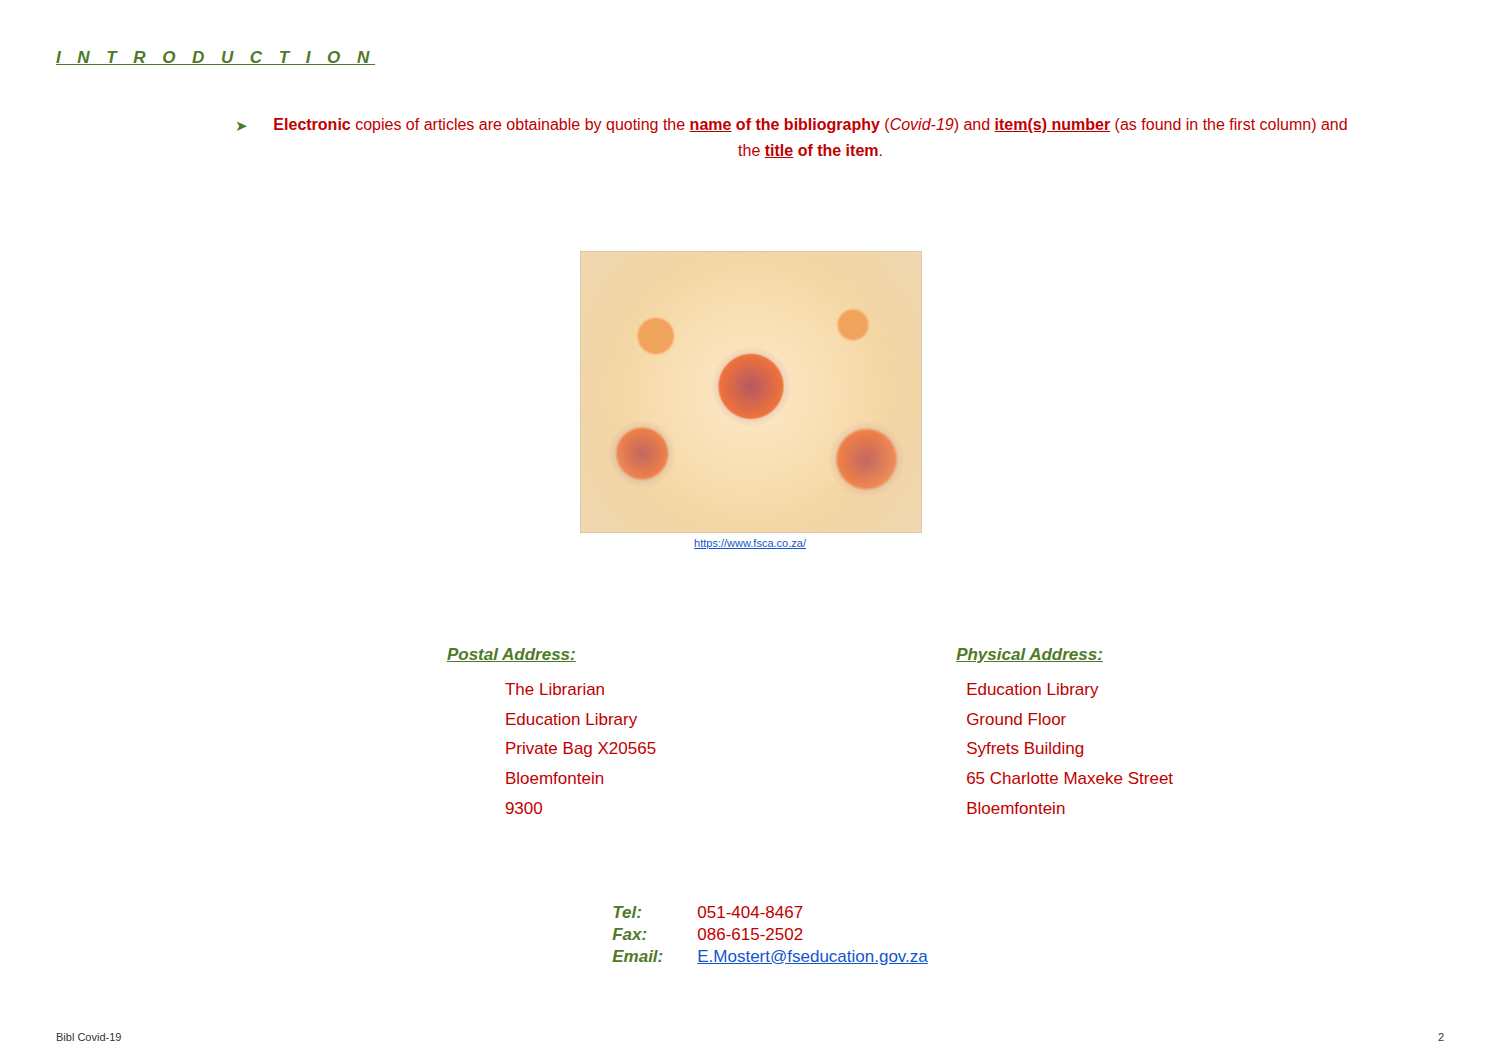I N T R O D U C T I O N
➤
Electronic copies of articles are obtainable by quoting the name of the bibliography (Covid-19) and item(s) number (as found in the first column) and the title of the item.
https://www.fsca.co.za/
Postal Address:
The Librarian
Education Library
Private Bag X20565
Bloemfontein
9300
Physical Address:
Education Library
Ground Floor
Syfrets Building
65 Charlotte Maxeke Street
Bloemfontein
| Tel: | 051-404-8467 |
| Fax: | 086-615-2502 |
| Email: | E.Mostert@fseducation.gov.za |
Bibl Covid-19 2